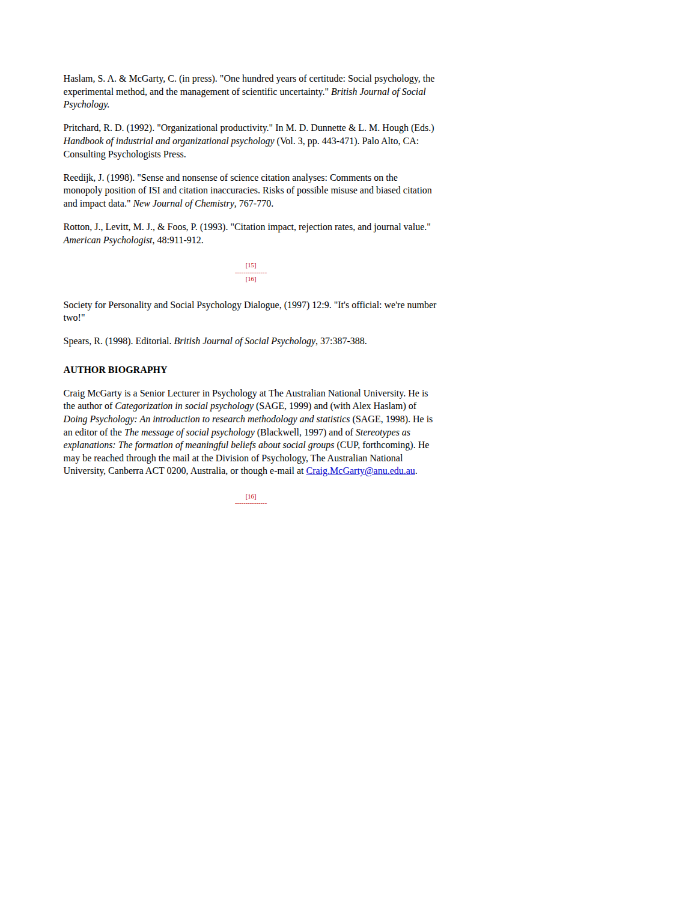Haslam, S. A. & McGarty, C. (in press). "One hundred years of certitude: Social psychology, the experimental method, and the management of scientific uncertainty." British Journal of Social Psychology.
Pritchard, R. D. (1992). "Organizational productivity." In M. D. Dunnette & L. M. Hough (Eds.) Handbook of industrial and organizational psychology (Vol. 3, pp. 443-471). Palo Alto, CA: Consulting Psychologists Press.
Reedijk, J. (1998). "Sense and nonsense of science citation analyses: Comments on the monopoly position of ISI and citation inaccuracies. Risks of possible misuse and biased citation and impact data." New Journal of Chemistry, 767-770.
Rotton, J., Levitt, M. J., & Foos, P. (1993). "Citation impact, rejection rates, and journal value." American Psychologist, 48:911-912.
[15] --------------- [16]
Society for Personality and Social Psychology Dialogue, (1997) 12:9. "It's official: we're number two!"
Spears, R. (1998). Editorial. British Journal of Social Psychology, 37:387-388.
AUTHOR BIOGRAPHY
Craig McGarty is a Senior Lecturer in Psychology at The Australian National University. He is the author of Categorization in social psychology (SAGE, 1999) and (with Alex Haslam) of Doing Psychology: An introduction to research methodology and statistics (SAGE, 1998). He is an editor of the The message of social psychology (Blackwell, 1997) and of Stereotypes as explanations: The formation of meaningful beliefs about social groups (CUP, forthcoming). He may be reached through the mail at the Division of Psychology, The Australian National University, Canberra ACT 0200, Australia, or though e-mail at Craig.McGarty@anu.edu.au.
[16] ---------------